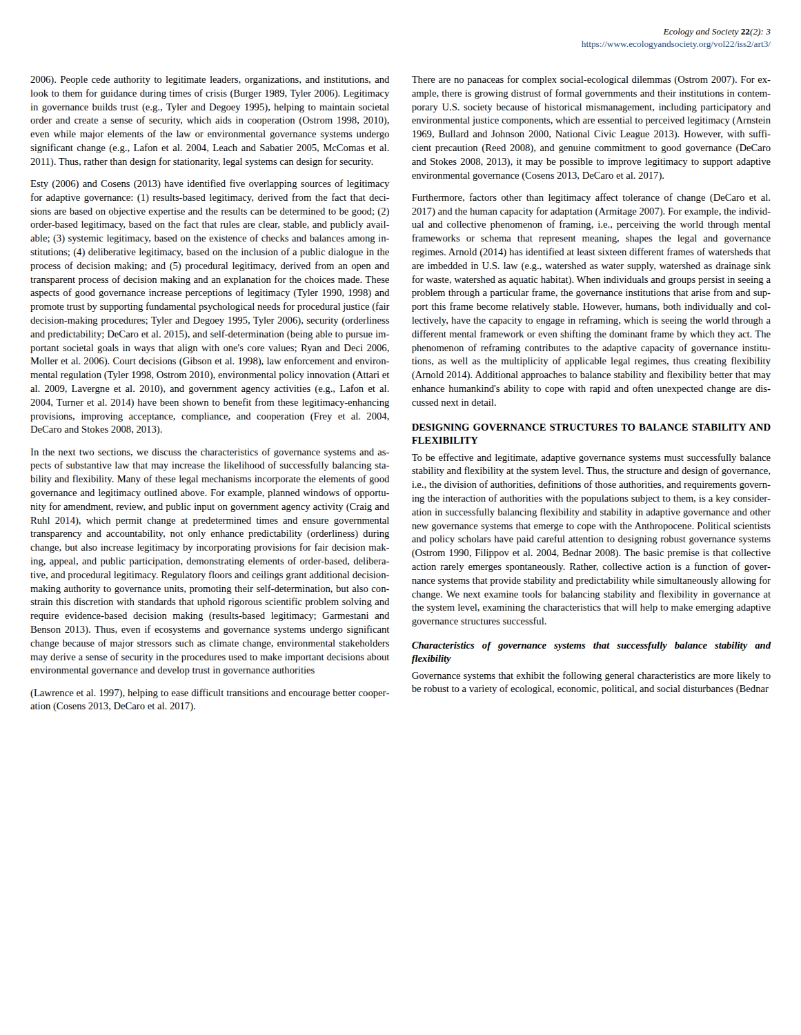Ecology and Society 22(2): 3
https://www.ecologyandsociety.org/vol22/iss2/art3/
2006). People cede authority to legitimate leaders, organizations, and institutions, and look to them for guidance during times of crisis (Burger 1989, Tyler 2006). Legitimacy in governance builds trust (e.g., Tyler and Degoey 1995), helping to maintain societal order and create a sense of security, which aids in cooperation (Ostrom 1998, 2010), even while major elements of the law or environmental governance systems undergo significant change (e.g., Lafon et al. 2004, Leach and Sabatier 2005, McComas et al. 2011). Thus, rather than design for stationarity, legal systems can design for security.
Esty (2006) and Cosens (2013) have identified five overlapping sources of legitimacy for adaptive governance: (1) results-based legitimacy, derived from the fact that decisions are based on objective expertise and the results can be determined to be good; (2) order-based legitimacy, based on the fact that rules are clear, stable, and publicly available; (3) systemic legitimacy, based on the existence of checks and balances among institutions; (4) deliberative legitimacy, based on the inclusion of a public dialogue in the process of decision making; and (5) procedural legitimacy, derived from an open and transparent process of decision making and an explanation for the choices made. These aspects of good governance increase perceptions of legitimacy (Tyler 1990, 1998) and promote trust by supporting fundamental psychological needs for procedural justice (fair decision-making procedures; Tyler and Degoey 1995, Tyler 2006), security (orderliness and predictability; DeCaro et al. 2015), and self-determination (being able to pursue important societal goals in ways that align with one's core values; Ryan and Deci 2006, Moller et al. 2006). Court decisions (Gibson et al. 1998), law enforcement and environmental regulation (Tyler 1998, Ostrom 2010), environmental policy innovation (Attari et al. 2009, Lavergne et al. 2010), and government agency activities (e.g., Lafon et al. 2004, Turner et al. 2014) have been shown to benefit from these legitimacy-enhancing provisions, improving acceptance, compliance, and cooperation (Frey et al. 2004, DeCaro and Stokes 2008, 2013).
In the next two sections, we discuss the characteristics of governance systems and aspects of substantive law that may increase the likelihood of successfully balancing stability and flexibility. Many of these legal mechanisms incorporate the elements of good governance and legitimacy outlined above. For example, planned windows of opportunity for amendment, review, and public input on government agency activity (Craig and Ruhl 2014), which permit change at predetermined times and ensure governmental transparency and accountability, not only enhance predictability (orderliness) during change, but also increase legitimacy by incorporating provisions for fair decision making, appeal, and public participation, demonstrating elements of order-based, deliberative, and procedural legitimacy. Regulatory floors and ceilings grant additional decision-making authority to governance units, promoting their self-determination, but also constrain this discretion with standards that uphold rigorous scientific problem solving and require evidence-based decision making (results-based legitimacy; Garmestani and Benson 2013). Thus, even if ecosystems and governance systems undergo significant change because of major stressors such as climate change, environmental stakeholders may derive a sense of security in the procedures used to make important decisions about environmental governance and develop trust in governance authorities
(Lawrence et al. 1997), helping to ease difficult transitions and encourage better cooperation (Cosens 2013, DeCaro et al. 2017).
There are no panaceas for complex social-ecological dilemmas (Ostrom 2007). For example, there is growing distrust of formal governments and their institutions in contemporary U.S. society because of historical mismanagement, including participatory and environmental justice components, which are essential to perceived legitimacy (Arnstein 1969, Bullard and Johnson 2000, National Civic League 2013). However, with sufficient precaution (Reed 2008), and genuine commitment to good governance (DeCaro and Stokes 2008, 2013), it may be possible to improve legitimacy to support adaptive environmental governance (Cosens 2013, DeCaro et al. 2017).
Furthermore, factors other than legitimacy affect tolerance of change (DeCaro et al. 2017) and the human capacity for adaptation (Armitage 2007). For example, the individual and collective phenomenon of framing, i.e., perceiving the world through mental frameworks or schema that represent meaning, shapes the legal and governance regimes. Arnold (2014) has identified at least sixteen different frames of watersheds that are imbedded in U.S. law (e.g., watershed as water supply, watershed as drainage sink for waste, watershed as aquatic habitat). When individuals and groups persist in seeing a problem through a particular frame, the governance institutions that arise from and support this frame become relatively stable. However, humans, both individually and collectively, have the capacity to engage in reframing, which is seeing the world through a different mental framework or even shifting the dominant frame by which they act. The phenomenon of reframing contributes to the adaptive capacity of governance institutions, as well as the multiplicity of applicable legal regimes, thus creating flexibility (Arnold 2014). Additional approaches to balance stability and flexibility better that may enhance humankind's ability to cope with rapid and often unexpected change are discussed next in detail.
Designing governance structures to balance stability and flexibility
To be effective and legitimate, adaptive governance systems must successfully balance stability and flexibility at the system level. Thus, the structure and design of governance, i.e., the division of authorities, definitions of those authorities, and requirements governing the interaction of authorities with the populations subject to them, is a key consideration in successfully balancing flexibility and stability in adaptive governance and other new governance systems that emerge to cope with the Anthropocene. Political scientists and policy scholars have paid careful attention to designing robust governance systems (Ostrom 1990, Filippov et al. 2004, Bednar 2008). The basic premise is that collective action rarely emerges spontaneously. Rather, collective action is a function of governance systems that provide stability and predictability while simultaneously allowing for change. We next examine tools for balancing stability and flexibility in governance at the system level, examining the characteristics that will help to make emerging adaptive governance structures successful.
Characteristics of governance systems that successfully balance stability and flexibility
Governance systems that exhibit the following general characteristics are more likely to be robust to a variety of ecological, economic, political, and social disturbances (Bednar